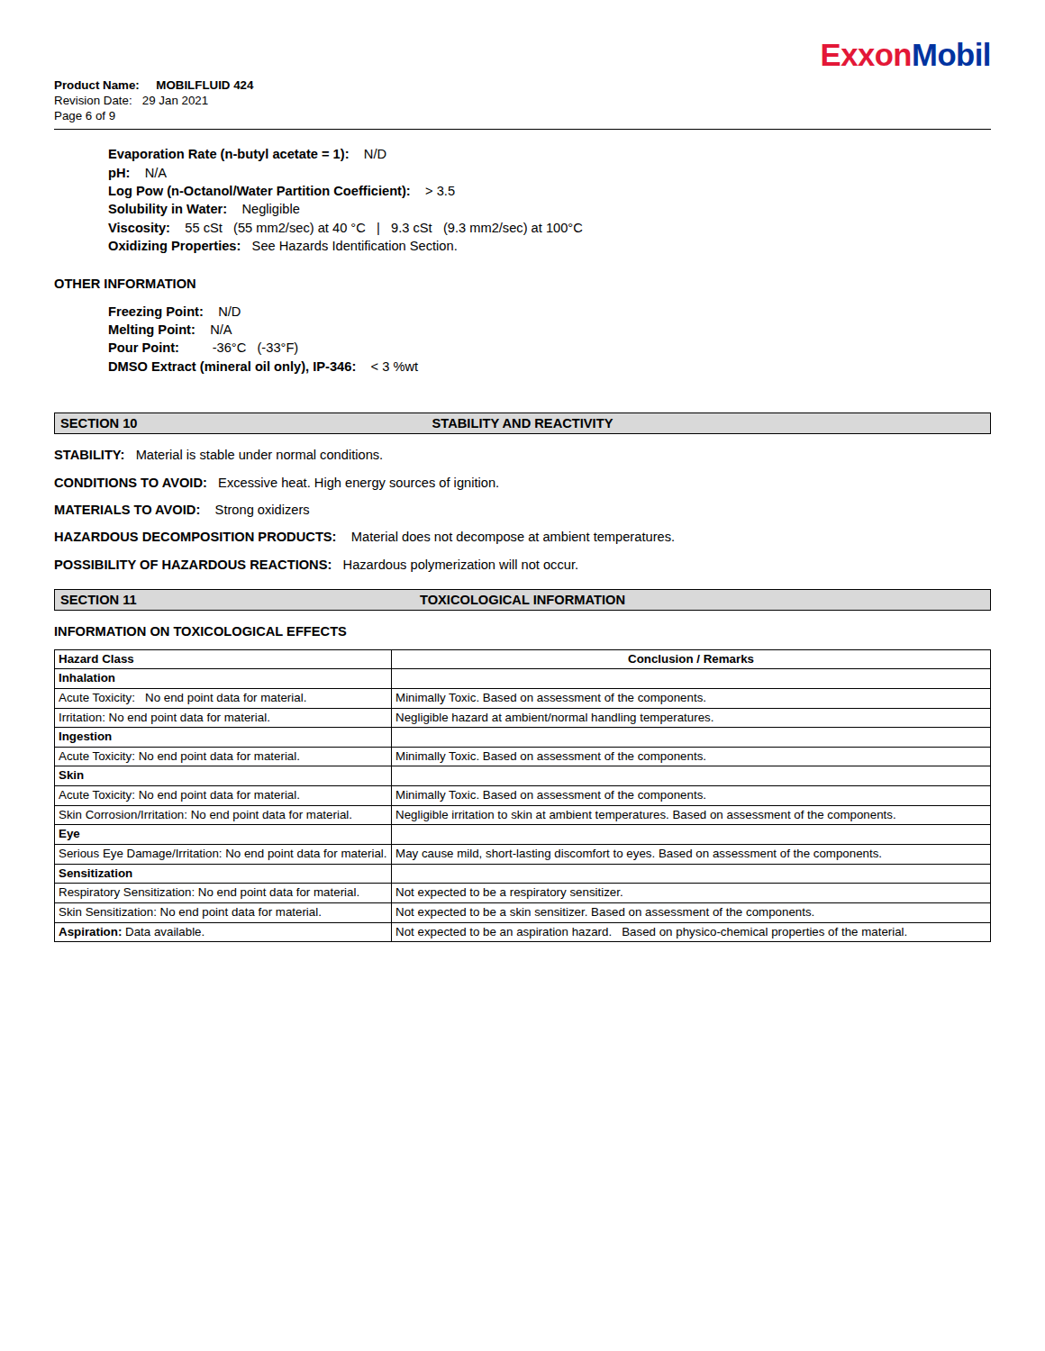Exxon Mobil
Product Name: MOBILFLUID 424
Revision Date: 29 Jan 2021
Page 6 of 9
Evaporation Rate (n-butyl acetate = 1): N/D
pH: N/A
Log Pow (n-Octanol/Water Partition Coefficient): > 3.5
Solubility in Water: Negligible
Viscosity: 55 cSt (55 mm2/sec) at 40 °C | 9.3 cSt (9.3 mm2/sec) at 100°C
Oxidizing Properties: See Hazards Identification Section.
OTHER INFORMATION
Freezing Point: N/D
Melting Point: N/A
Pour Point: -36°C (-33°F)
DMSO Extract (mineral oil only), IP-346: < 3 %wt
SECTION 10 STABILITY AND REACTIVITY
STABILITY: Material is stable under normal conditions.
CONDITIONS TO AVOID: Excessive heat. High energy sources of ignition.
MATERIALS TO AVOID: Strong oxidizers
HAZARDOUS DECOMPOSITION PRODUCTS: Material does not decompose at ambient temperatures.
POSSIBILITY OF HAZARDOUS REACTIONS: Hazardous polymerization will not occur.
SECTION 11 TOXICOLOGICAL INFORMATION
INFORMATION ON TOXICOLOGICAL EFFECTS
| Hazard Class | Conclusion / Remarks |
| --- | --- |
| Inhalation | |
| Acute Toxicity: No end point data for material. | Minimally Toxic. Based on assessment of the components. |
| Irritation: No end point data for material. | Negligible hazard at ambient/normal handling temperatures. |
| Ingestion | |
| Acute Toxicity: No end point data for material. | Minimally Toxic. Based on assessment of the components. |
| Skin | |
| Acute Toxicity: No end point data for material. | Minimally Toxic. Based on assessment of the components. |
| Skin Corrosion/Irritation: No end point data for material. | Negligible irritation to skin at ambient temperatures. Based on assessment of the components. |
| Eye | |
| Serious Eye Damage/Irritation: No end point data for material. | May cause mild, short-lasting discomfort to eyes. Based on assessment of the components. |
| Sensitization | |
| Respiratory Sensitization: No end point data for material. | Not expected to be a respiratory sensitizer. |
| Skin Sensitization: No end point data for material. | Not expected to be a skin sensitizer. Based on assessment of the components. |
| Aspiration: Data available. | Not expected to be an aspiration hazard. Based on physico-chemical properties of the material. |